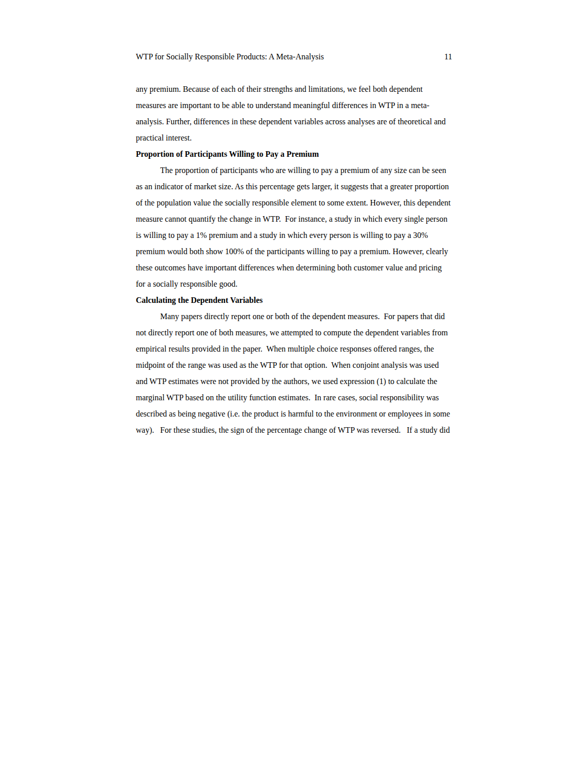WTP for Socially Responsible Products: A Meta-Analysis 11
any premium. Because of each of their strengths and limitations, we feel both dependent measures are important to be able to understand meaningful differences in WTP in a meta-analysis. Further, differences in these dependent variables across analyses are of theoretical and practical interest.
Proportion of Participants Willing to Pay a Premium
The proportion of participants who are willing to pay a premium of any size can be seen as an indicator of market size. As this percentage gets larger, it suggests that a greater proportion of the population value the socially responsible element to some extent. However, this dependent measure cannot quantify the change in WTP. For instance, a study in which every single person is willing to pay a 1% premium and a study in which every person is willing to pay a 30% premium would both show 100% of the participants willing to pay a premium. However, clearly these outcomes have important differences when determining both customer value and pricing for a socially responsible good.
Calculating the Dependent Variables
Many papers directly report one or both of the dependent measures. For papers that did not directly report one of both measures, we attempted to compute the dependent variables from empirical results provided in the paper. When multiple choice responses offered ranges, the midpoint of the range was used as the WTP for that option. When conjoint analysis was used and WTP estimates were not provided by the authors, we used expression (1) to calculate the marginal WTP based on the utility function estimates. In rare cases, social responsibility was described as being negative (i.e. the product is harmful to the environment or employees in some way). For these studies, the sign of the percentage change of WTP was reversed. If a study did